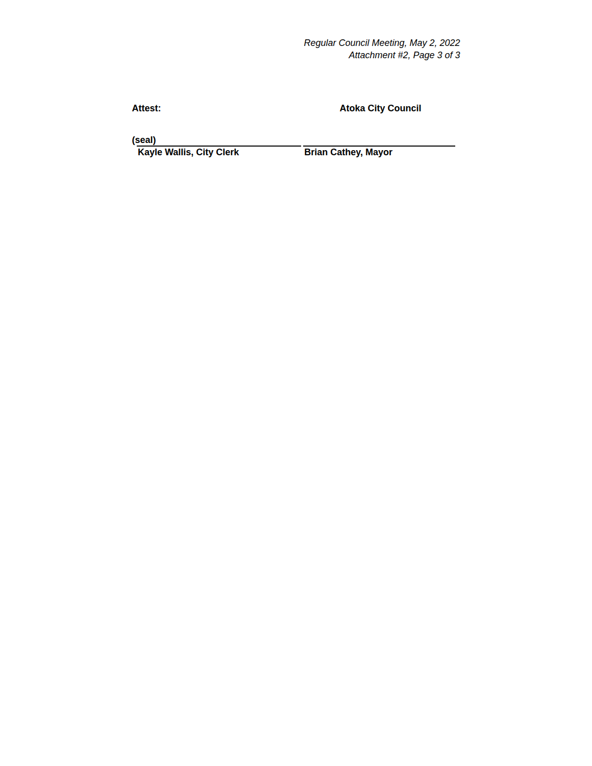Regular Council Meeting, May 2, 2022
Attachment #2, Page 3 of 3
| Attest: | Atoka City Council |
| (seal) | |
| Kayle Wallis, City Clerk | Brian Cathey, Mayor |